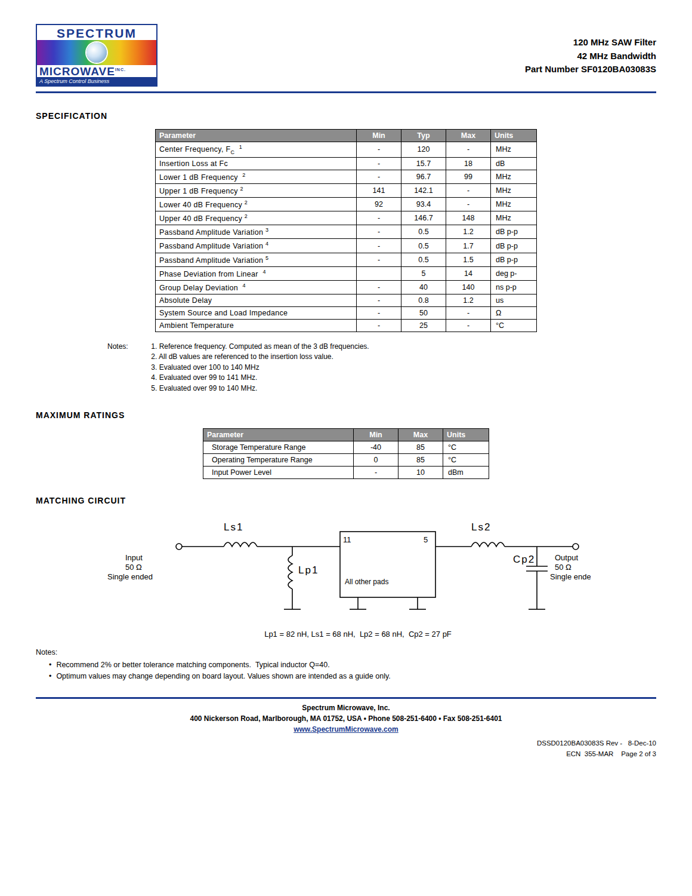SPECTRUM
MICROWAVEINC.
A Spectrum Control Business
120 MHz SAW Filter
42 MHz Bandwidth
Part Number SF0120BA03083S
SPECIFICATION
| Parameter | Min | Typ | Max | Units |
| --- | --- | --- | --- | --- |
| Center Frequency, F C 1 | - | 120 | - | MHz |
| Insertion Loss at Fc | - | 15.7 | 18 | dB |
| Lower 1 dB Frequency 2 | - | 96.7 | 99 | MHz |
| Upper 1 dB Frequency 2 | 141 | 142.1 | - | MHz |
| Lower 40 dB Frequency 2 | 92 | 93.4 | - | MHz |
| Upper 40 dB Frequency 2 | - | 146.7 | 148 | MHz |
| Passband Amplitude Variation 3 | - | 0.5 | 1.2 | dB p-p |
| Passband Amplitude Variation 4 | - | 0.5 | 1.7 | dB p-p |
| Passband Amplitude Variation 5 | - | 0.5 | 1.5 | dB p-p |
| Phase Deviation from Linear 4 | | 5 | 14 | deg p- |
| Group Delay Deviation 4 | - | 40 | 140 | ns p-p |
| Absolute Delay | - | 0.8 | 1.2 | us |
| System Source and Load Impedance | - | 50 | - | Ω |
| Ambient Temperature | - | 25 | - | °C |
Notes: 1. Reference frequency. Computed as mean of the 3 dB frequencies.
2. All dB values are referenced to the insertion loss value.
3. Evaluated over 100 to 140 MHz
4. Evaluated over 99 to 141 MHz.
5. Evaluated over 99 to 140 MHz.
MAXIMUM RATINGS
| Parameter | Min | Max | Units |
| --- | --- | --- | --- |
| Storage Temperature Range | -40 | 85 | °C |
| Operating Temperature Range | 0 | 85 | °C |
| Input Power Level | - | 10 | dBm |
MATCHING CIRCUIT
Ls1 Lp1 Ls2 Cp2 11 5 All other pads Input 50 Ω Single ended Output 50 Ω Single ended
Lp1 = 82 nH, Ls1 = 68 nH, Lp2 = 68 nH, Cp2 = 27 pF
Notes:
Recommend 2% or better tolerance matching components. Typical inductor Q=40.
Optimum values may change depending on board layout. Values shown are intended as a guide only.
Spectrum Microwave, Inc.
400 Nickerson Road, Marlborough, MA 01752, USA • Phone 508-251-6400 • Fax 508-251-6401
www.SpectrumMicrowave.com
DSSD0120BA03083S Rev - 8-Dec-10
ECN 355-MAR Page 2 of 3